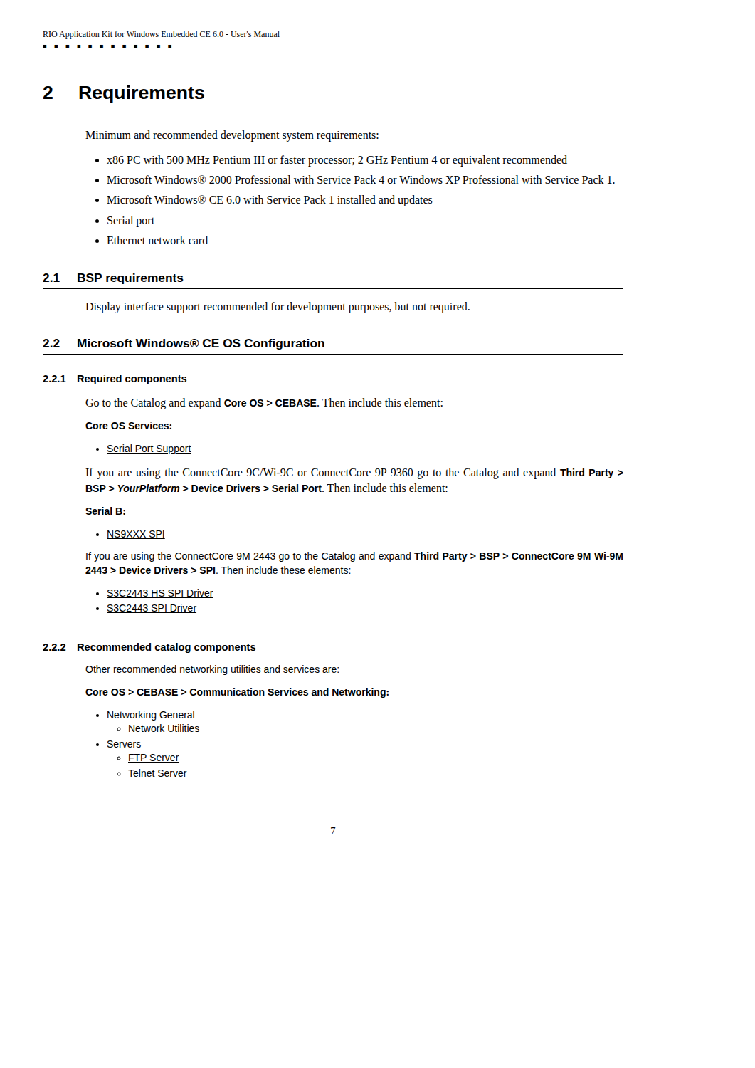RIO Application Kit for Windows Embedded CE 6.0 - User's Manual
■ ■ ■ ■ ■ ■ ■ ■ ■ ■ ■ ■
2 Requirements
Minimum and recommended development system requirements:
x86 PC with 500 MHz Pentium III or faster processor; 2 GHz Pentium 4 or equivalent recommended
Microsoft Windows® 2000 Professional with Service Pack 4 or Windows XP Professional with Service Pack 1.
Microsoft Windows® CE 6.0 with Service Pack 1 installed and updates
Serial port
Ethernet network card
2.1 BSP requirements
Display interface support recommended for development purposes, but not required.
2.2 Microsoft Windows® CE OS Configuration
2.2.1 Required components
Go to the Catalog and expand Core OS > CEBASE. Then include this element:
Core OS Services:
Serial Port Support
If you are using the ConnectCore 9C/Wi-9C or ConnectCore 9P 9360 go to the Catalog and expand Third Party > BSP > YourPlatform > Device Drivers > Serial Port. Then include this element:
Serial B:
NS9XXX SPI
If you are using the ConnectCore 9M 2443 go to the Catalog and expand Third Party > BSP > ConnectCore 9M Wi-9M 2443 > Device Drivers > SPI. Then include these elements:
S3C2443 HS SPI Driver
S3C2443 SPI Driver
2.2.2 Recommended catalog components
Other recommended networking utilities and services are:
Core OS > CEBASE > Communication Services and Networking:
Networking General
Network Utilities
Servers
FTP Server
Telnet Server
7